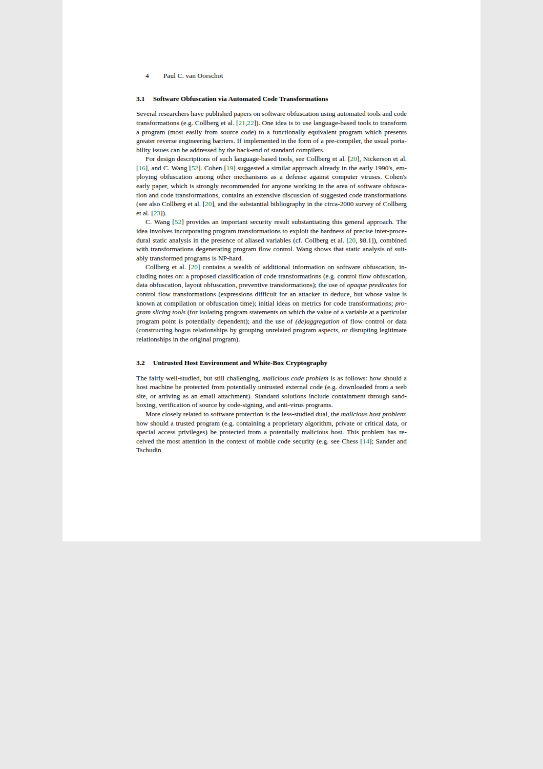4 Paul C. van Oorschot
3.1 Software Obfuscation via Automated Code Transformations
Several researchers have published papers on software obfuscation using automated tools and code transformations (e.g. Collberg et al. [21,22]). One idea is to use language-based tools to transform a program (most easily from source code) to a functionally equivalent program which presents greater reverse engineering barriers. If implemented in the form of a pre-compiler, the usual portability issues can be addressed by the back-end of standard compilers.
For design descriptions of such language-based tools, see Collberg et al. [20], Nickerson et al. [16], and C. Wang [52]. Cohen [19] suggested a similar approach already in the early 1990's, employing obfuscation among other mechanisms as a defense against computer viruses. Cohen's early paper, which is strongly recommended for anyone working in the area of software obfuscation and code transformations, contains an extensive discussion of suggested code transformations (see also Collberg et al. [20], and the substantial bibliography in the circa-2000 survey of Collberg et al. [23]).
C. Wang [52] provides an important security result substantiating this general approach. The idea involves incorporating program transformations to exploit the hardness of precise inter-procedural static analysis in the presence of aliased variables (cf. Collberg et al. [20, §8.1]), combined with transformations degenerating program flow control. Wang shows that static analysis of suitably transformed programs is NP-hard.
Collberg et al. [20] contains a wealth of additional information on software obfuscation, including notes on: a proposed classification of code transformations (e.g. control flow obfuscation, data obfuscation, layout obfuscation, preventive transformations); the use of opaque predicates for control flow transformations (expressions difficult for an attacker to deduce, but whose value is known at compilation or obfuscation time); initial ideas on metrics for code transformations; program slicing tools (for isolating program statements on which the value of a variable at a particular program point is potentially dependent); and the use of (de)aggregation of flow control or data (constructing bogus relationships by grouping unrelated program aspects, or disrupting legitimate relationships in the original program).
3.2 Untrusted Host Environment and White-Box Cryptography
The fairly well-studied, but still challenging, malicious code problem is as follows: how should a host machine be protected from potentially untrusted external code (e.g. downloaded from a web site, or arriving as an email attachment). Standard solutions include containment through sand-boxing, verification of source by code-signing, and anti-virus programs.
More closely related to software protection is the less-studied dual, the malicious host problem: how should a trusted program (e.g. containing a proprietary algorithm, private or critical data, or special access privileges) be protected from a potentially malicious host. This problem has received the most attention in the context of mobile code security (e.g. see Chess [14]; Sander and Tschudin